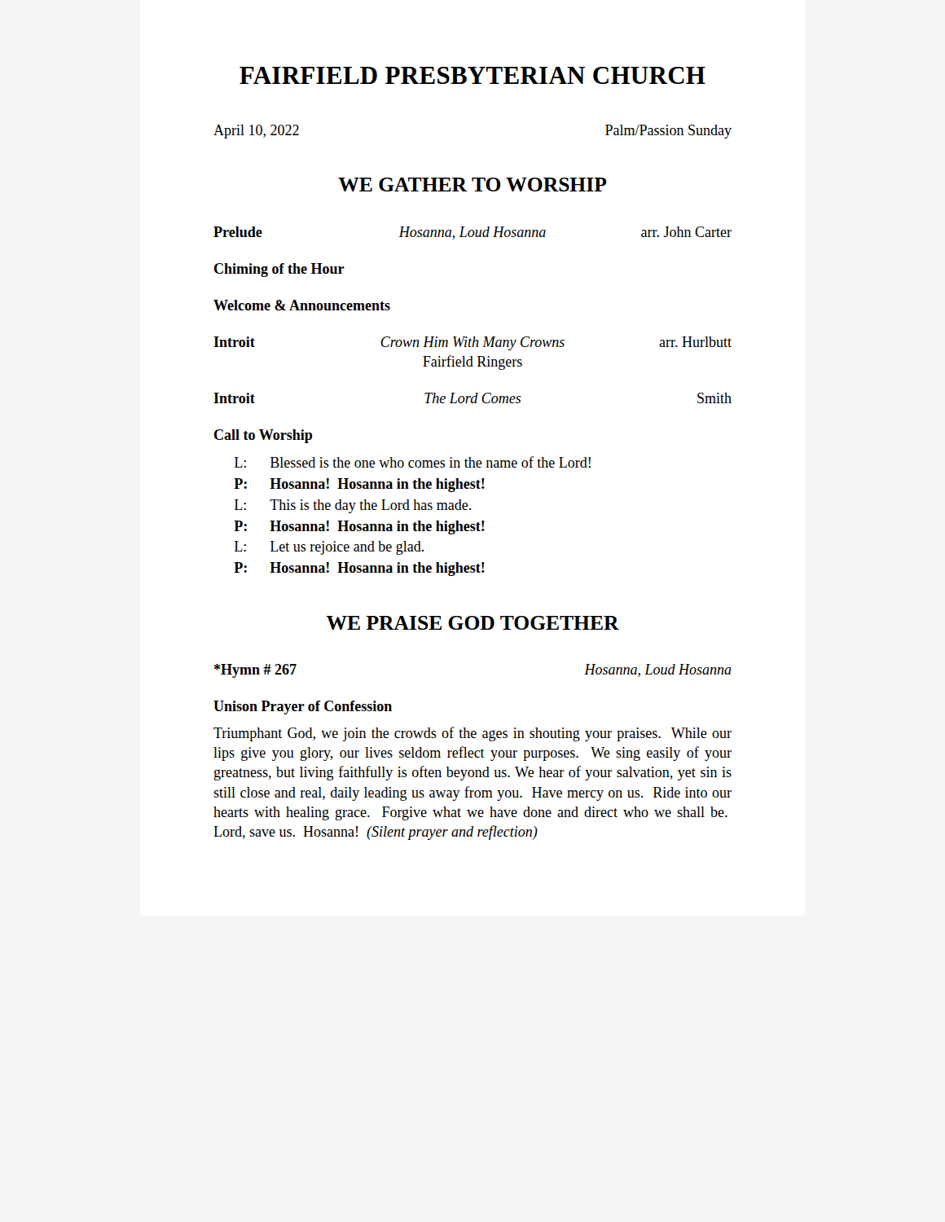FAIRFIELD PRESBYTERIAN CHURCH
April 10, 2022 Palm/Passion Sunday
WE GATHER TO WORSHIP
Prelude Hosanna, Loud Hosanna arr. John Carter
Chiming of the Hour
Welcome & Announcements
Introit Crown Him With Many Crowns arr. Hurlbutt Fairfield Ringers
Introit The Lord Comes Smith
Call to Worship
L: Blessed is the one who comes in the name of the Lord!
P: Hosanna! Hosanna in the highest!
L: This is the day the Lord has made.
P: Hosanna! Hosanna in the highest!
L: Let us rejoice and be glad.
P: Hosanna! Hosanna in the highest!
WE PRAISE GOD TOGETHER
*Hymn # 267 Hosanna, Loud Hosanna
Unison Prayer of Confession
Triumphant God, we join the crowds of the ages in shouting your praises. While our lips give you glory, our lives seldom reflect your purposes. We sing easily of your greatness, but living faithfully is often beyond us. We hear of your salvation, yet sin is still close and real, daily leading us away from you. Have mercy on us. Ride into our hearts with healing grace. Forgive what we have done and direct who we shall be. Lord, save us. Hosanna! (Silent prayer and reflection)